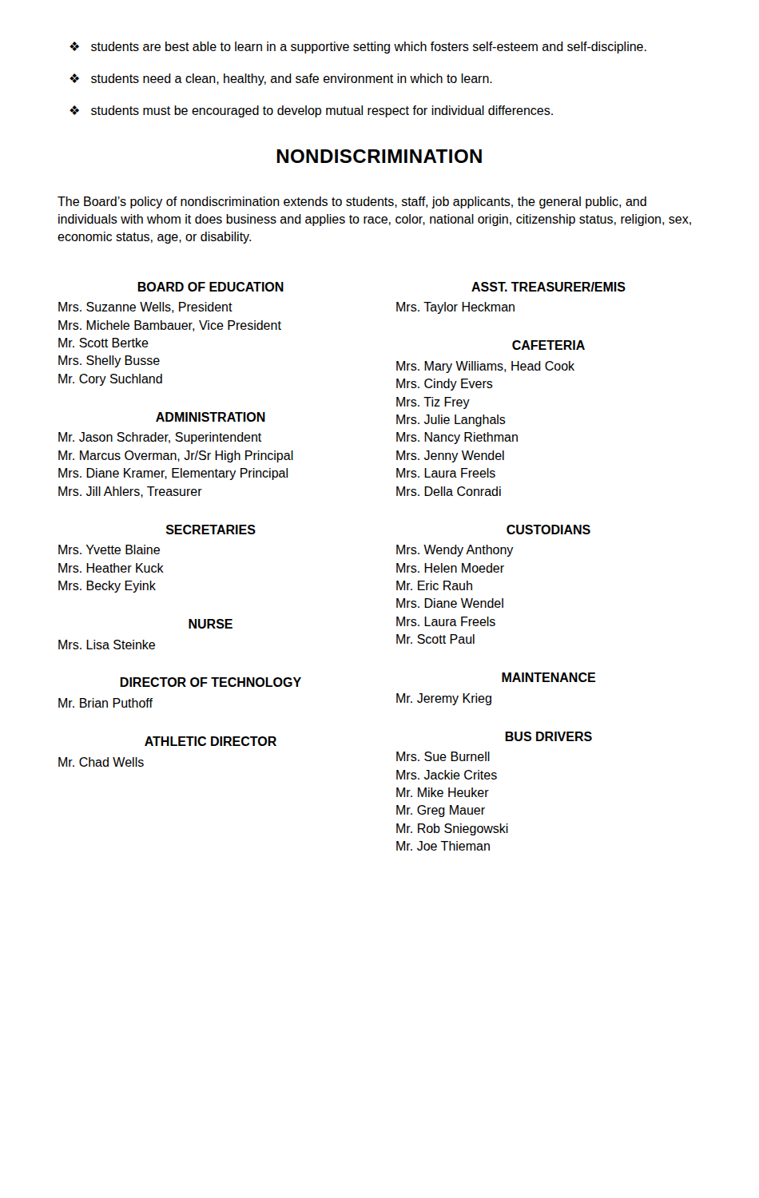students are best able to learn in a supportive setting which fosters self-esteem and self-discipline.
students need a clean, healthy, and safe environment in which to learn.
students must be encouraged to develop mutual respect for individual differences.
NONDISCRIMINATION
The Board’s policy of nondiscrimination extends to students, staff, job applicants, the general public, and individuals with whom it does business and applies to race, color, national origin, citizenship status, religion, sex, economic status, age, or disability.
Board of Education
Mrs. Suzanne Wells, President
Mrs. Michele Bambauer, Vice President
Mr. Scott Bertke
Mrs. Shelly Busse
Mr. Cory Suchland
Administration
Mr. Jason Schrader, Superintendent
Mr. Marcus Overman, Jr/Sr High Principal
Mrs. Diane Kramer, Elementary Principal
Mrs. Jill Ahlers, Treasurer
Secretaries
Mrs. Yvette Blaine
Mrs. Heather Kuck
Mrs. Becky Eyink
Nurse
Mrs. Lisa Steinke
Director of Technology
Mr. Brian Puthoff
Athletic Director
Mr. Chad Wells
Asst. Treasurer/EMIS
Mrs. Taylor Heckman
Cafeteria
Mrs. Mary Williams, Head Cook
Mrs. Cindy Evers
Mrs. Tiz Frey
Mrs. Julie Langhals
Mrs. Nancy Riethman
Mrs. Jenny Wendel
Mrs. Laura Freels
Mrs. Della Conradi
Custodians
Mrs. Wendy Anthony
Mrs. Helen Moeder
Mr. Eric Rauh
Mrs. Diane Wendel
Mrs. Laura Freels
Mr. Scott Paul
Maintenance
Mr. Jeremy Krieg
Bus Drivers
Mrs. Sue Burnell
Mrs. Jackie Crites
Mr. Mike Heuker
Mr. Greg Mauer
Mr. Rob Sniegowski
Mr. Joe Thieman